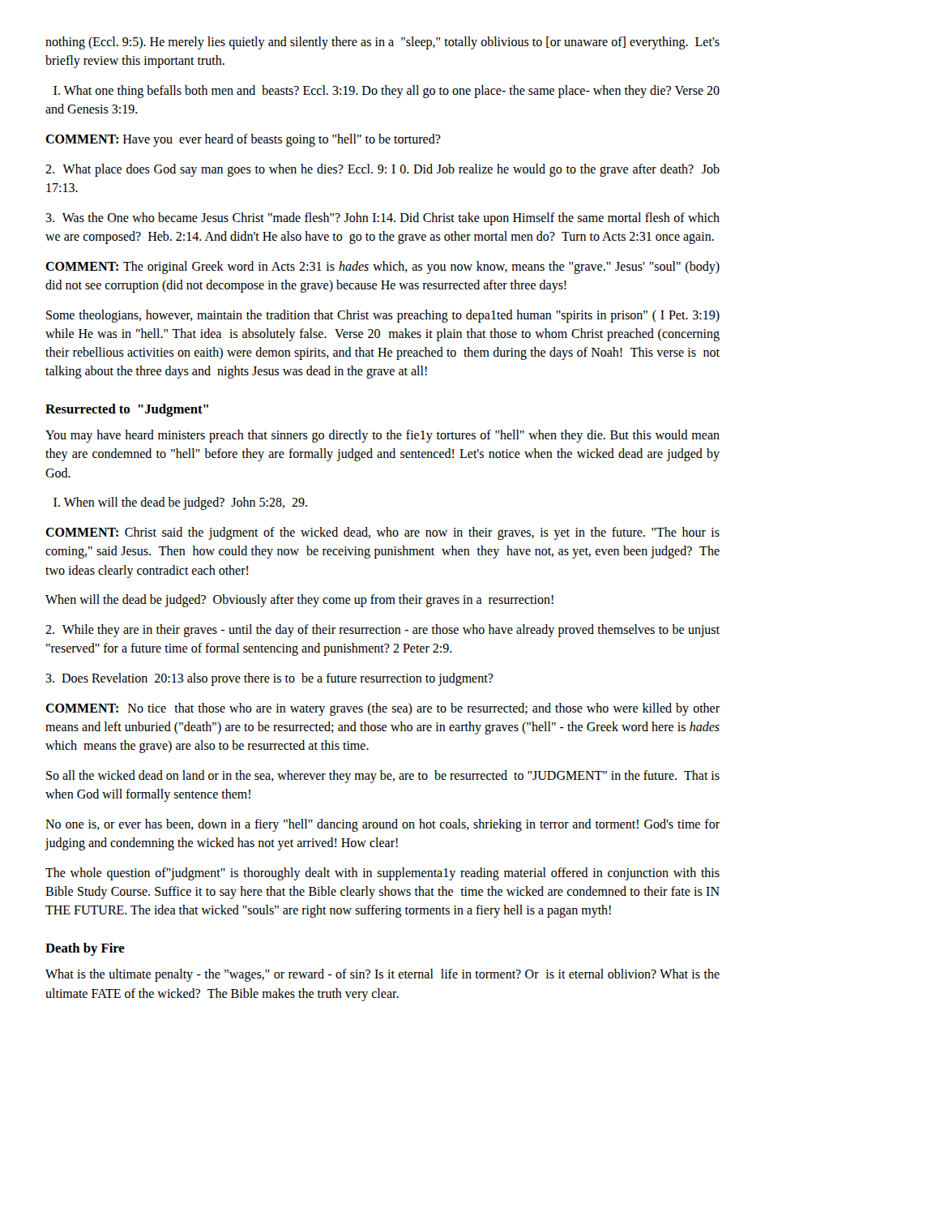nothing (Eccl. 9:5). He merely lies quietly and silently there as in a "sleep," totally oblivious to [or unaware of] everything. Let's briefly review this important truth.
I. What one thing befalls both men and beasts? Eccl. 3:19. Do they all go to one place- the same place- when they die? Verse 20 and Genesis 3:19.
COMMENT: Have you ever heard of beasts going to "hell" to be tortured?
2. What place does God say man goes to when he dies? Eccl. 9: I 0. Did Job realize he would go to the grave after death? Job 17:13.
3. Was the One who became Jesus Christ "made flesh"? John I:14. Did Christ take upon Himself the same mortal flesh of which we are composed? Heb. 2:14. And didn't He also have to go to the grave as other mortal men do? Turn to Acts 2:31 once again.
COMMENT: The original Greek word in Acts 2:31 is hades which, as you now know, means the "grave." Jesus' "soul" (body) did not see corruption (did not decompose in the grave) because He was resurrected after three days!
Some theologians, however, maintain the tradition that Christ was preaching to depa1ted human "spirits in prison" ( I Pet. 3:19) while He was in "hell." That idea is absolutely false. Verse 20 makes it plain that those to whom Christ preached (concerning their rebellious activities on eaith) were demon spirits, and that He preached to them during the days of Noah! This verse is not talking about the three days and nights Jesus was dead in the grave at all!
Resurrected to "Judgment"
You may have heard ministers preach that sinners go directly to the fie1y tortures of "hell" when they die. But this would mean they are condemned to "hell" before they are formally judged and sentenced! Let's notice when the wicked dead are judged by God.
I. When will the dead be judged? John 5:28, 29.
COMMENT: Christ said the judgment of the wicked dead, who are now in their graves, is yet in the future. "The hour is coming," said Jesus. Then how could they now be receiving punishment when they have not, as yet, even been judged? The two ideas clearly contradict each other!
When will the dead be judged? Obviously after they come up from their graves in a resurrection!
2. While they are in their graves - until the day of their resurrection - are those who have already proved themselves to be unjust "reserved" for a future time of formal sentencing and punishment? 2 Peter 2:9.
3. Does Revelation 20:13 also prove there is to be a future resurrection to judgment?
COMMENT: No tice that those who are in watery graves (the sea) are to be resurrected; and those who were killed by other means and left unburied ("death") are to be resurrected; and those who are in earthy graves ("hell" - the Greek word here is hades which means the grave) are also to be resurrected at this time.
So all the wicked dead on land or in the sea, wherever they may be, are to be resurrected to "JUDGMENT" in the future. That is when God will formally sentence them!
No one is, or ever has been, down in a fiery "hell" dancing around on hot coals, shrieking in terror and torment! God's time for judging and condemning the wicked has not yet arrived! How clear!
The whole question of"judgment" is thoroughly dealt with in supplementa1y reading material offered in conjunction with this Bible Study Course. Suffice it to say here that the Bible clearly shows that the time the wicked are condemned to their fate is IN THE FUTURE. The idea that wicked "souls" are right now suffering torments in a fiery hell is a pagan myth!
Death by Fire
What is the ultimate penalty - the "wages," or reward - of sin? Is it eternal life in torment? Or is it eternal oblivion? What is the ultimate FATE of the wicked? The Bible makes the truth very clear.